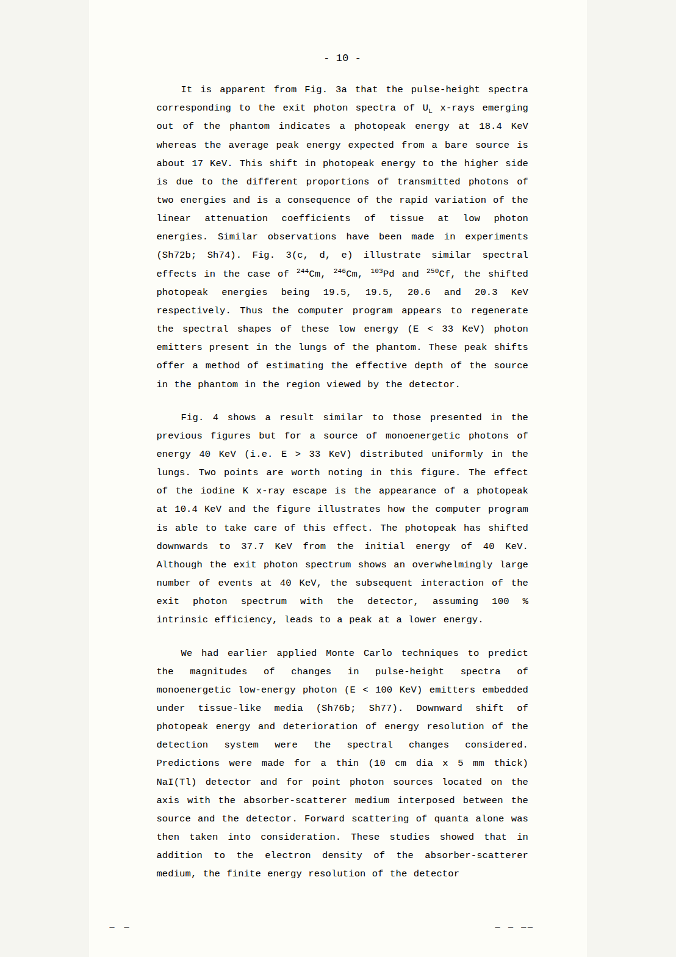- 10 -
It is apparent from Fig. 3a that the pulse-height spectra corresponding to the exit photon spectra of UL x-rays emerging out of the phantom indicates a photopeak energy at 18.4 KeV whereas the average peak energy expected from a bare source is about 17 KeV. This shift in photopeak energy to the higher side is due to the different proportions of transmitted photons of two energies and is a consequence of the rapid variation of the linear attenuation coefficients of tissue at low photon energies. Similar observations have been made in experiments (Sh72b; Sh74). Fig. 3(c, d, e) illustrate similar spectral effects in the case of 244Cm, 246Cm, 103Pd and 250Cf, the shifted photopeak energies being 19.5, 19.5, 20.6 and 20.3 KeV respectively. Thus the computer program appears to regenerate the spectral shapes of these low energy (E < 33 KeV) photon emitters present in the lungs of the phantom. These peak shifts offer a method of estimating the effective depth of the source in the phantom in the region viewed by the detector.
Fig. 4 shows a result similar to those presented in the previous figures but for a source of monoenergetic photons of energy 40 KeV (i.e. E > 33 KeV) distributed uniformly in the lungs. Two points are worth noting in this figure. The effect of the iodine K x-ray escape is the appearance of a photopeak at 10.4 KeV and the figure illustrates how the computer program is able to take care of this effect. The photopeak has shifted downwards to 37.7 KeV from the initial energy of 40 KeV. Although the exit photon spectrum shows an overwhelmingly large number of events at 40 KeV, the subsequent interaction of the exit photon spectrum with the detector, assuming 100 % intrinsic efficiency, leads to a peak at a lower energy.
We had earlier applied Monte Carlo techniques to predict the magnitudes of changes in pulse-height spectra of monoenergetic low-energy photon (E < 100 KeV) emitters embedded under tissue-like media (Sh76b; Sh77). Downward shift of photopeak energy and deterioration of energy resolution of the detection system were the spectral changes considered. Predictions were made for a thin (10 cm dia x 5 mm thick) NaI(Tl) detector and for point photon sources located on the axis with the absorber-scatterer medium interposed between the source and the detector. Forward scattering of quanta alone was then taken into consideration. These studies showed that in addition to the electron density of the absorber-scatterer medium, the finite energy resolution of the detector
— —
— — ——